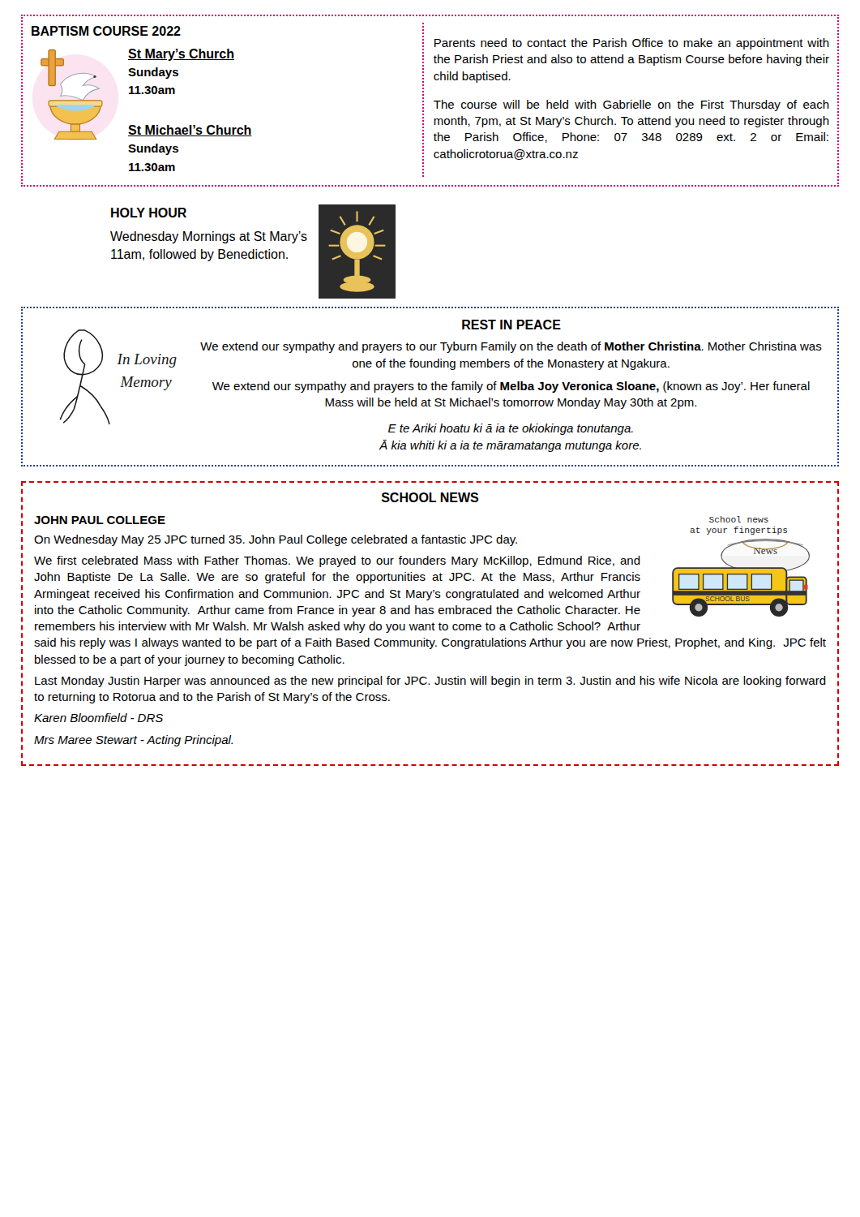BAPTISM COURSE 2022
St Mary’s Church
Sundays
11.30am
St Michael’s Church
Sundays
11.30am
Parents need to contact the Parish Office to make an appointment with the Parish Priest and also to attend a Baptism Course before having their child baptised.
The course will be held with Gabrielle on the First Thursday of each month, 7pm, at St Mary’s Church. To attend you need to register through the Parish Office, Phone: 07 348 0289 ext. 2 or Email: catholicrotorua@xtra.co.nz
HOLY HOUR
Wednesday Mornings at St Mary’s
11am, followed by Benediction.
In Loving Memory
REST IN PEACE
We extend our sympathy and prayers to our Tyburn Family on the death of Mother Christina. Mother Christina was one of the founding members of the Monastery at Ngakura.
We extend our sympathy and prayers to the family of Melba Joy Veronica Sloane, (known as Joy’. Her funeral Mass will be held at St Michael’s tomorrow Monday May 30th at 2pm.
E te Ariki hoatu ki ā ia te okiokinga tonutanga.
Ā kia whiti ki a ia te māramatanga mutunga kore.
SCHOOL NEWS
School news at your fingertips News SCHOOL BUS
JOHN PAUL COLLEGE
On Wednesday May 25 JPC turned 35. John Paul College celebrated a fantastic JPC day.
We first celebrated Mass with Father Thomas. We prayed to our founders Mary McKillop, Edmund Rice, and John Baptiste De La Salle. We are so grateful for the opportunities at JPC. At the Mass, Arthur Francis Armingeat received his Confirmation and Communion. JPC and St Mary’s congratulated and welcomed Arthur into the Catholic Community. Arthur came from France in year 8 and has embraced the Catholic Character. He remembers his interview with Mr Walsh. Mr Walsh asked why do you want to come to a Catholic School? Arthur said his reply was I always wanted to be part of a Faith Based Community. Congratulations Arthur you are now Priest, Prophet, and King. JPC felt blessed to be a part of your journey to becoming Catholic.
Last Monday Justin Harper was announced as the new principal for JPC. Justin will begin in term 3. Justin and his wife Nicola are looking forward to returning to Rotorua and to the Parish of St Mary’s of the Cross.
Karen Bloomfield - DRS
Mrs Maree Stewart - Acting Principal.